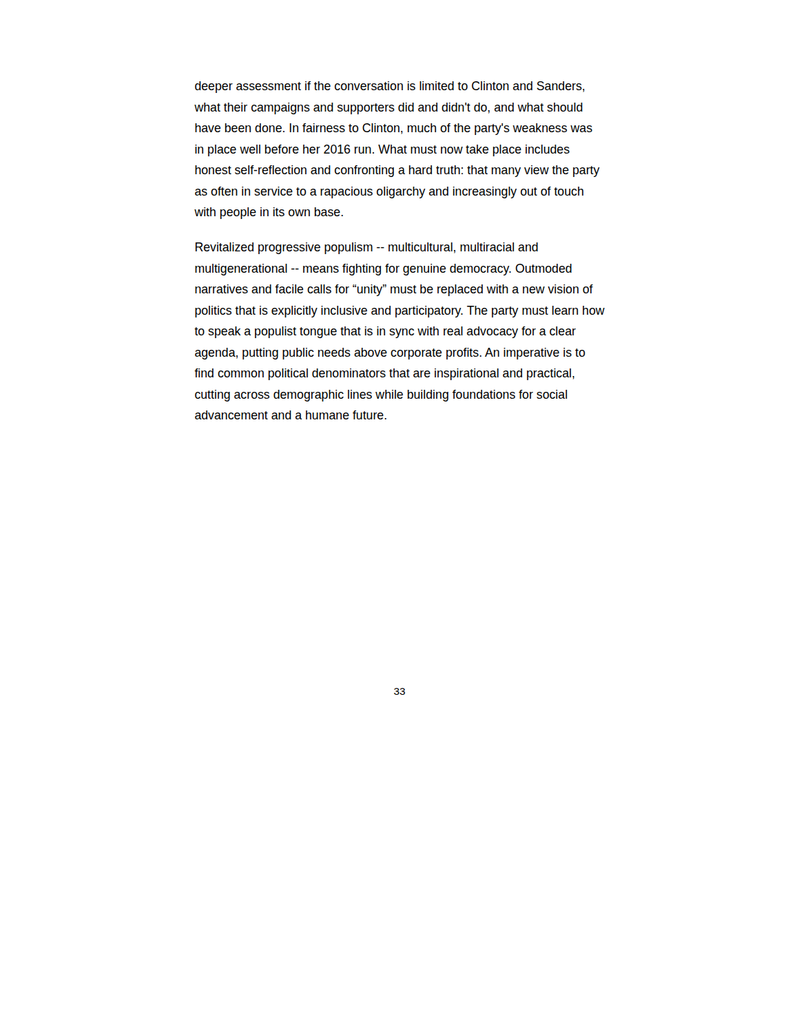deeper assessment if the conversation is limited to Clinton and Sanders, what their campaigns and supporters did and didn't do, and what should have been done. In fairness to Clinton, much of the party's weakness was in place well before her 2016 run. What must now take place includes honest self-reflection and confronting a hard truth: that many view the party as often in service to a rapacious oligarchy and increasingly out of touch with people in its own base.
Revitalized progressive populism -- multicultural, multiracial and multigenerational -- means fighting for genuine democracy. Outmoded narratives and facile calls for “unity” must be replaced with a new vision of politics that is explicitly inclusive and participatory. The party must learn how to speak a populist tongue that is in sync with real advocacy for a clear agenda, putting public needs above corporate profits. An imperative is to find common political denominators that are inspirational and practical, cutting across demographic lines while building foundations for social advancement and a humane future.
33